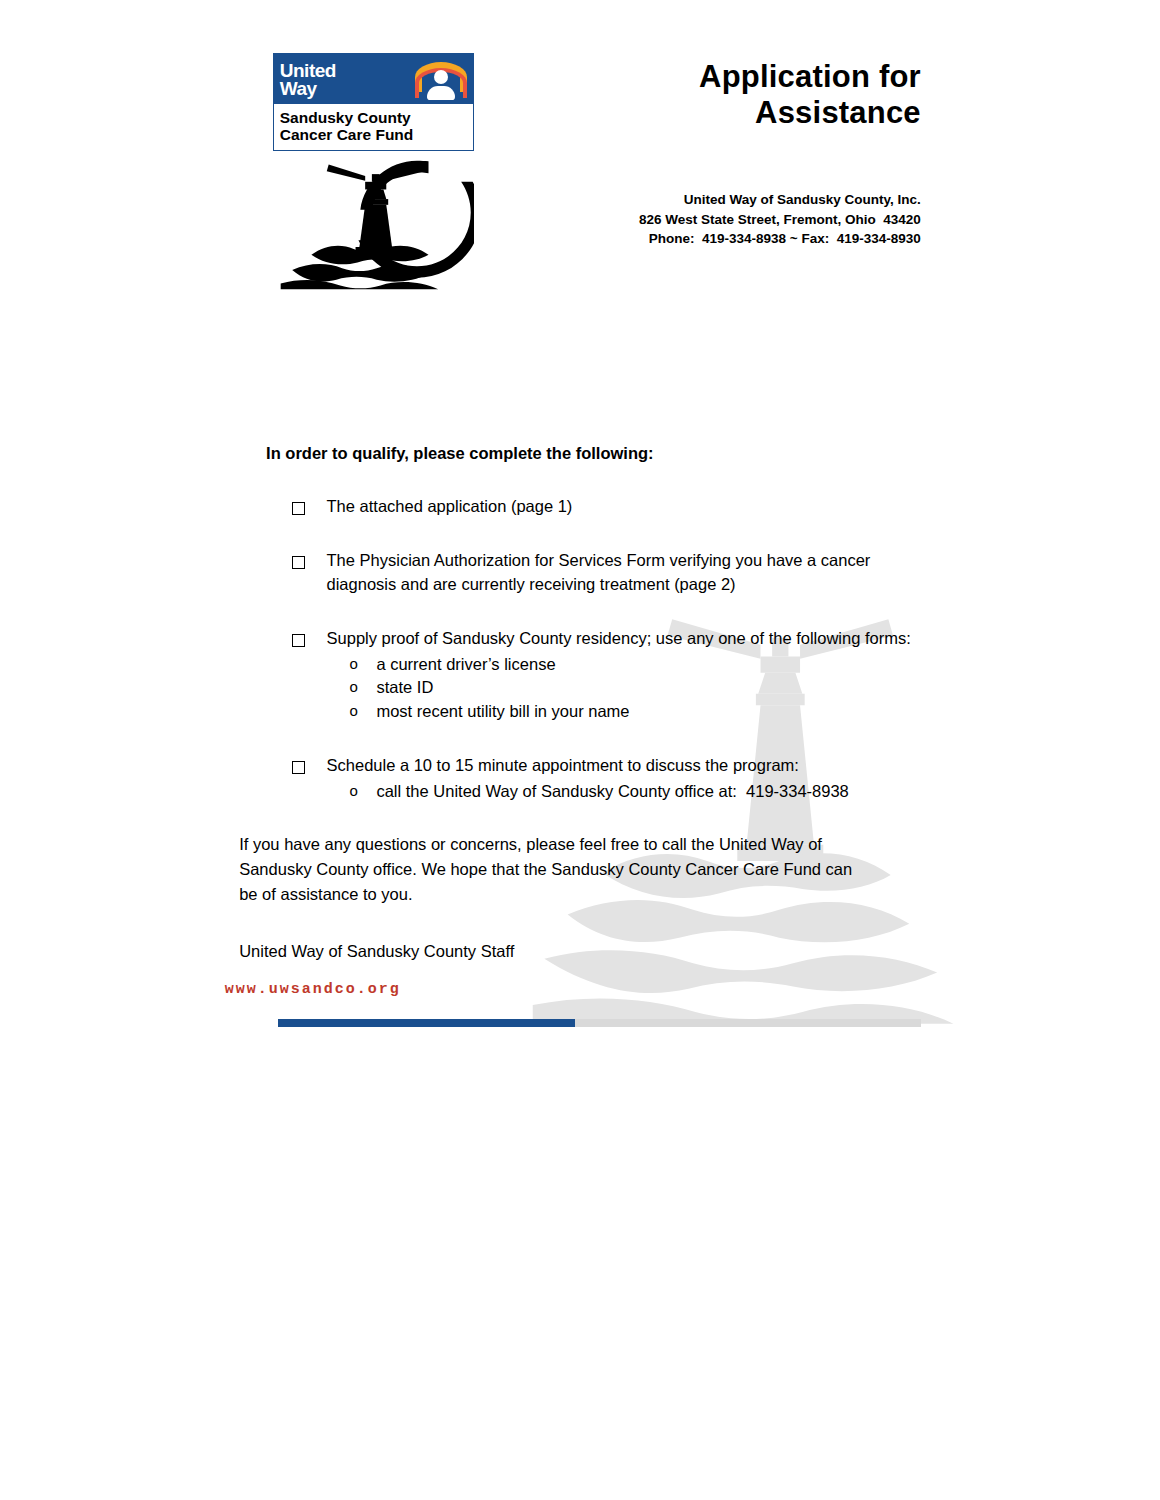United
Way
Sandusky County
Cancer Care Fund
Application for Assistance
United Way of Sandusky County, Inc.
826 West State Street, Fremont, Ohio 43420
Phone: 419-334-8938 ~ Fax: 419-334-8930
In order to qualify, please complete the following:
The attached application (page 1)
The Physician Authorization for Services Form verifying you have a cancer diagnosis and are currently receiving treatment (page 2)
Supply proof of Sandusky County residency; use any one of the following forms:
a current driver’s license
state ID
most recent utility bill in your name
Schedule a 10 to 15 minute appointment to discuss the program:
call the United Way of Sandusky County office at: 419-334-8938
If you have any questions or concerns, please feel free to call the United Way of Sandusky County office. We hope that the Sandusky County Cancer Care Fund can be of assistance to you.
United Way of Sandusky County Staff
www.uwsandco.org